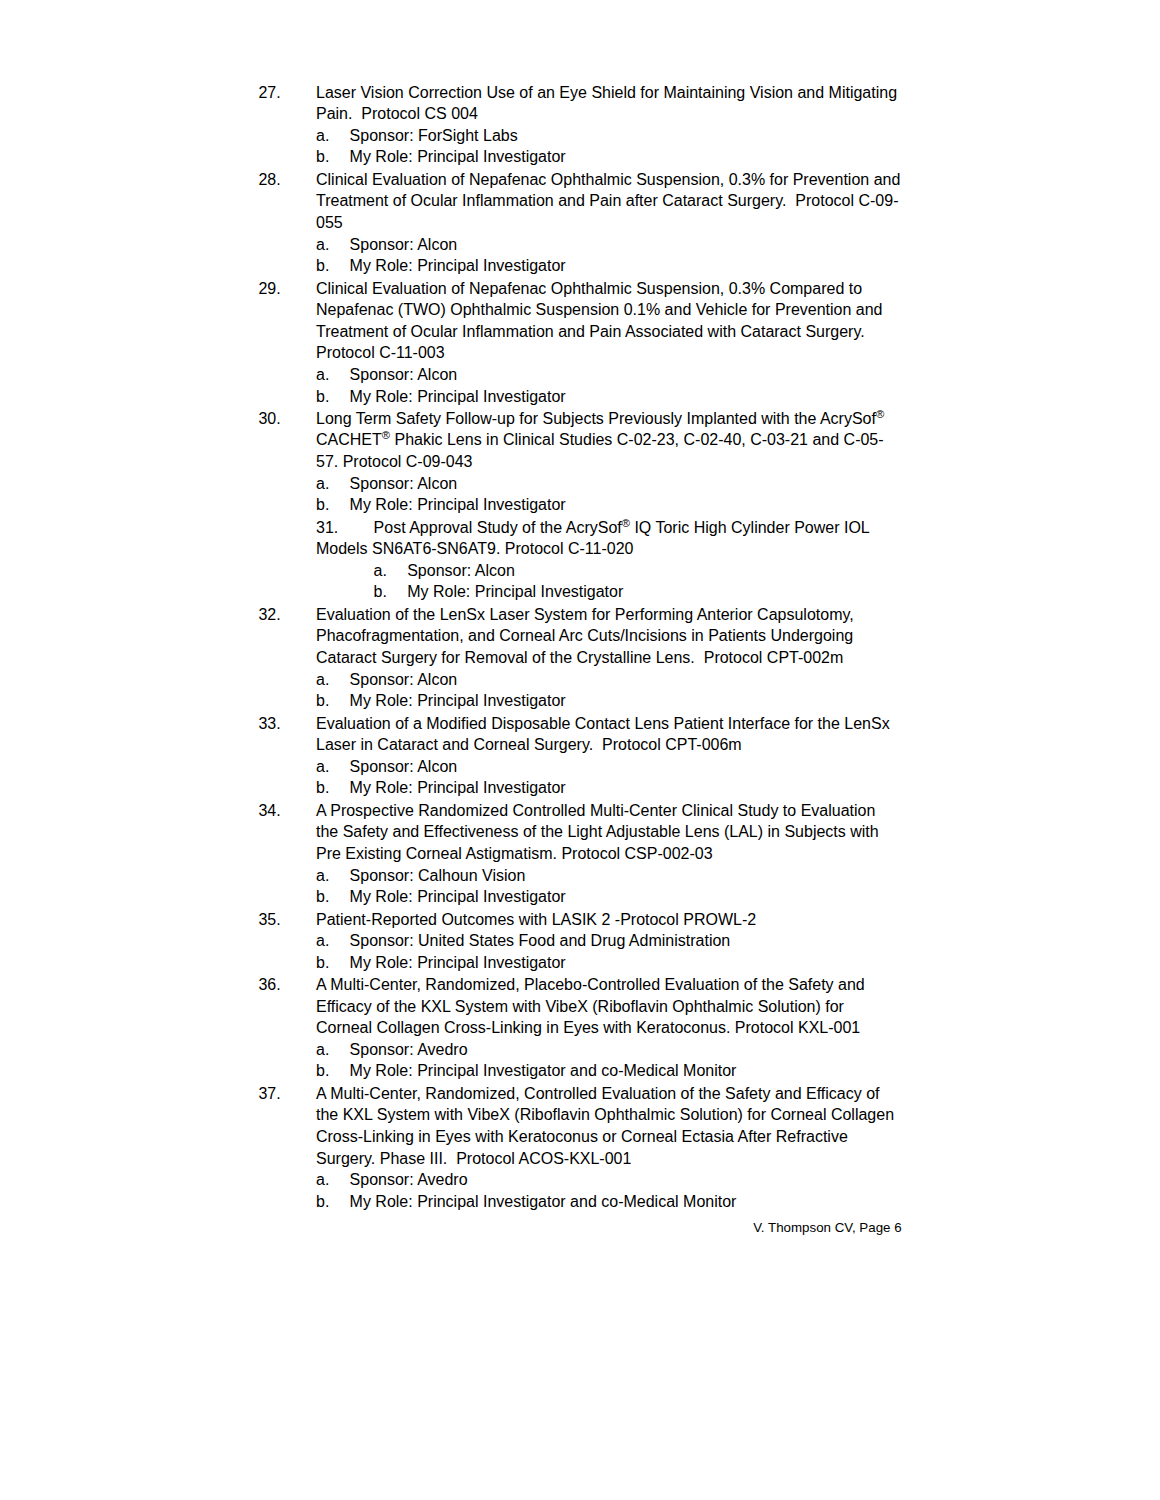27. Laser Vision Correction Use of an Eye Shield for Maintaining Vision and Mitigating Pain. Protocol CS 004
a. Sponsor: ForSight Labs
b. My Role: Principal Investigator
28. Clinical Evaluation of Nepafenac Ophthalmic Suspension, 0.3% for Prevention and Treatment of Ocular Inflammation and Pain after Cataract Surgery. Protocol C-09-055
a. Sponsor: Alcon
b. My Role: Principal Investigator
29. Clinical Evaluation of Nepafenac Ophthalmic Suspension, 0.3% Compared to Nepafenac (TWO) Ophthalmic Suspension 0.1% and Vehicle for Prevention and Treatment of Ocular Inflammation and Pain Associated with Cataract Surgery. Protocol C-11-003
a. Sponsor: Alcon
b. My Role: Principal Investigator
30. Long Term Safety Follow-up for Subjects Previously Implanted with the AcrySof® CACHET® Phakic Lens in Clinical Studies C-02-23, C-02-40, C-03-21 and C-05-57. Protocol C-09-043
a. Sponsor: Alcon
b. My Role: Principal Investigator
31. Post Approval Study of the AcrySof® IQ Toric High Cylinder Power IOL Models SN6AT6-SN6AT9. Protocol C-11-020
a. Sponsor: Alcon
b. My Role: Principal Investigator
32. Evaluation of the LenSx Laser System for Performing Anterior Capsulotomy, Phacofragmentation, and Corneal Arc Cuts/Incisions in Patients Undergoing Cataract Surgery for Removal of the Crystalline Lens. Protocol CPT-002m
a. Sponsor: Alcon
b. My Role: Principal Investigator
33. Evaluation of a Modified Disposable Contact Lens Patient Interface for the LenSx Laser in Cataract and Corneal Surgery. Protocol CPT-006m
a. Sponsor: Alcon
b. My Role: Principal Investigator
34. A Prospective Randomized Controlled Multi-Center Clinical Study to Evaluation the Safety and Effectiveness of the Light Adjustable Lens (LAL) in Subjects with Pre Existing Corneal Astigmatism. Protocol CSP-002-03
a. Sponsor: Calhoun Vision
b. My Role: Principal Investigator
35. Patient-Reported Outcomes with LASIK 2 -Protocol PROWL-2
a. Sponsor: United States Food and Drug Administration
b. My Role: Principal Investigator
36. A Multi-Center, Randomized, Placebo-Controlled Evaluation of the Safety and Efficacy of the KXL System with VibeX (Riboflavin Ophthalmic Solution) for Corneal Collagen Cross-Linking in Eyes with Keratoconus. Protocol KXL-001
a. Sponsor: Avedro
b. My Role: Principal Investigator and co-Medical Monitor
37. A Multi-Center, Randomized, Controlled Evaluation of the Safety and Efficacy of the KXL System with VibeX (Riboflavin Ophthalmic Solution) for Corneal Collagen Cross-Linking in Eyes with Keratoconus or Corneal Ectasia After Refractive Surgery. Phase III. Protocol ACOS-KXL-001
a. Sponsor: Avedro
b. My Role: Principal Investigator and co-Medical Monitor
V. Thompson CV, Page 6